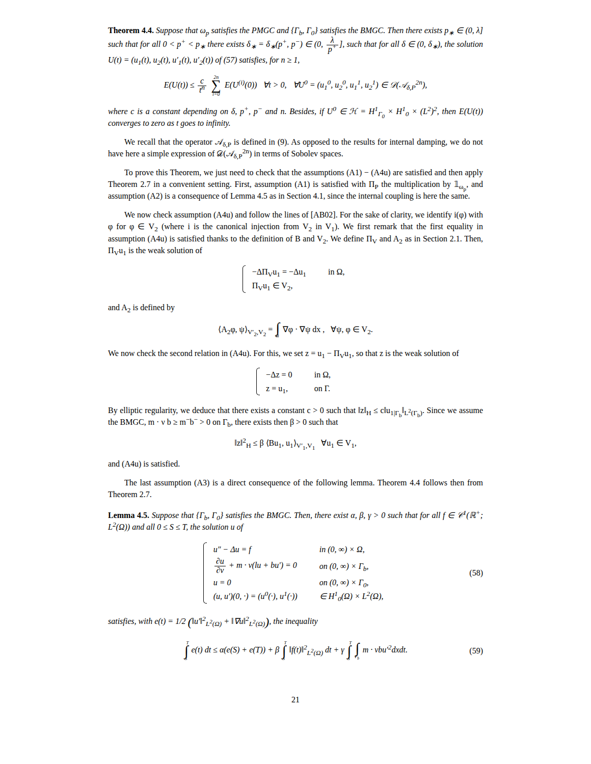Theorem 4.4. Suppose that ωp satisfies the PMGC and {Γb, Γ0} satisfies the BMGC. Then there exists p∗ ∈ (0, λ] such that for all 0 < p+ < p∗ there exists δ∗ = δ∗(p+, p−) ∈ (0, λp+], such that for all δ ∈ (0, δ∗), the solution U(t) = (u1(t), u2(t), u′1(t), u′2(t)) of (57) satisfies, for n ≥ 1,
E(U(t)) ≤ ctn 2n∑i=0 E(U(i)(0)) ∀t > 0, ∀U0 = (u10, u20, u11, u21) ∈ 𝒟(𝒜δ,P2n),
where c is a constant depending on δ, p+, p− and n. Besides, if U0 ∈ ℋ = H1Γ0 × H10 × (L2)2, then E(U(t)) converges to zero as t goes to infinity.
We recall that the operator 𝒜δ,P is defined in (9). As opposed to the results for internal damping, we do not have here a simple expression of 𝒟(𝒜δ,P2n) in terms of Sobolev spaces.
To prove this Theorem, we just need to check that the assumptions (A1) − (A4u) are satisfied and then apply Theorem 2.7 in a convenient setting. First, assumption (A1) is satisfied with ΠP the multiplication by 𝟙ωp, and assumption (A2) is a consequence of Lemma 4.5 as in Section 4.1, since the internal coupling is here the same.
We now check assumption (A4u) and follow the lines of [AB02]. For the sake of clarity, we identify i(φ) with φ for φ ∈ V2 (where i is the canonical injection from V2 in V1). We first remark that the first equality in assumption (A4u) is satisfied thanks to the definition of B and V2. We define ΠV and A2 as in Section 2.1. Then, ΠVu1 is the weak solution of
| −ΔΠ V u 1 = −Δu 1 | in Ω, |
| Π V u 1 ∈ V 2 , | |
and A2 is defined by
⟨A2φ, ψ⟩V′2,V2 = ∫Ω ∇φ · ∇ψ dx , ∀ψ, φ ∈ V2.
We now check the second relation in (A4u). For this, we set z = u1 − ΠVu1, so that z is the weak solution of
| −Δz = 0 | in Ω, |
| z = u 1 , | on Γ. |
By elliptic regularity, we deduce that there exists a constant c > 0 such that ‖z‖H ≤ c‖u1|Γb‖L2(Γb). Since we assume the BMGC, m · ν b ≥ m−b− > 0 on Γb, there exists then β > 0 such that
‖z‖2H ≤ β ⟨Bu1, u1⟩V′1,V1 ∀u1 ∈ V1,
and (A4u) is satisfied.
The last assumption (A3) is a direct consequence of the following lemma. Theorem 4.4 follows then from Theorem 2.7.
Lemma 4.5. Suppose that {Γb, Γ0} satisfies the BMGC. Then, there exist α, β, γ > 0 such that for all f ∈ 𝒞1(ℝ+; L2(Ω)) and all 0 ≤ S ≤ T, the solution u of
| u″ − Δu = f | in (0, ∞) × Ω, |
| ∂u ∂ν + m · ν(lu + bu′) = 0 | on (0, ∞) × Γ b , |
| u = 0 | on (0, ∞) × Γ 0 , |
| (u, u′)(0, ·) = (u 0 (·), u 1 (·)) | ∈ H 1 0 (Ω) × L 2 (Ω), |
(58)
satisfies, with e(t) = 1/2 (‖u′‖2L2(Ω) + ‖∇u‖2L2(Ω)), the inequality
T∫S e(t) dt ≤ α(e(S) + e(T)) + β T∫S ‖f(t)‖2L2(Ω) dt + γ T∫S ∫Γb m · νbu′2dxdt. (59)
21